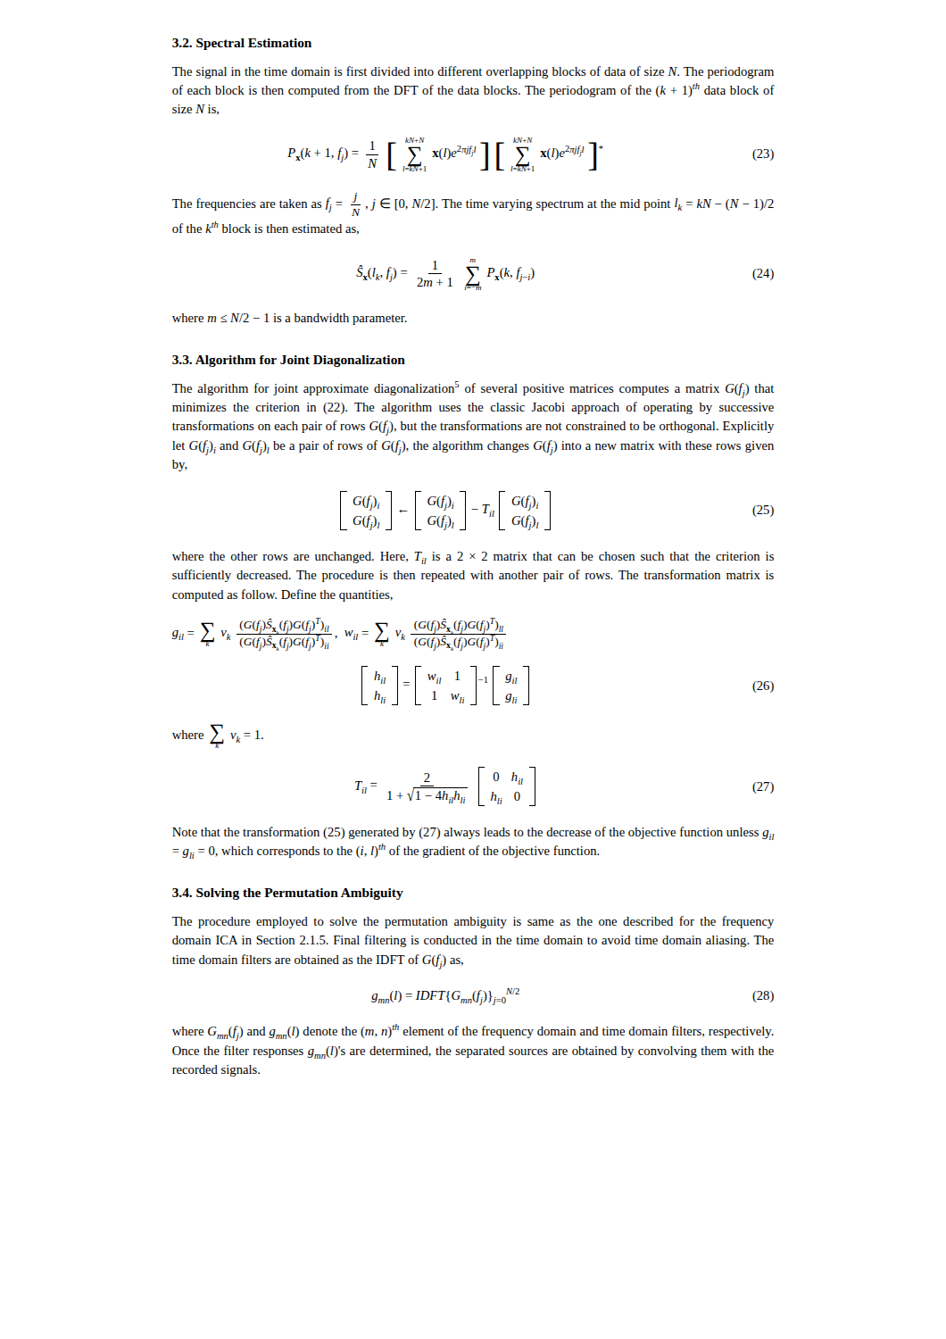3.2. Spectral Estimation
The signal in the time domain is first divided into different overlapping blocks of data of size N. The periodogram of each block is then computed from the DFT of the data blocks. The periodogram of the (k + 1)th data block of size N is,
Px(k + 1, fj) = 1 N [ kN+N∑l=kN+1 x(l)e2πjfjl ] [ kN+N∑l=kN+1 x(l)e2πjfjl ]*
(23)
The frequencies are taken as fj = jN, j ∈ [0, N/2]. The time varying spectrum at the mid point lk = kN − (N − 1)/2 of the kth block is then estimated as,
Ŝx(lk, fj) = 12m + 1 m∑i=−m Px(k, fj−i)
(24)
where m ≤ N/2 − 1 is a bandwidth parameter.
3.3. Algorithm for Joint Diagonalization
The algorithm for joint approximate diagonalization5 of several positive matrices computes a matrix G(fj) that minimizes the criterion in (22). The algorithm uses the classic Jacobi approach of operating by successive transformations on each pair of rows G(fj), but the transformations are not constrained to be orthogonal. Explicitly let G(fj)i and G(fj)l be a pair of rows of G(fj), the algorithm changes G(fj) into a new matrix with these rows given by,
| G ( f j ) i |
| G ( f j ) l |
←
| G ( f j ) i |
| G ( f j ) l |
− Til
| G ( f j ) i |
| G ( f j ) l |
(25)
where the other rows are unchanged. Here, Til is a 2 × 2 matrix that can be chosen such that the criterion is sufficiently decreased. The procedure is then repeated with another pair of rows. The transformation matrix is computed as follow. Define the quantities,
gil = ∑k νk (G(fj)Ŝxk(fj)G(fj)T)il(G(fj)Ŝxk(fj)G(fj)T)ii, wil = ∑k νk (G(fj)Ŝxk(fj)G(fj)T)ll(G(fj)Ŝxk(fj)G(fj)T)ii
| h il |
| h li |
=
| w il | 1 |
| 1 | w li |
−1
| g il |
| g li |
(26)
where ∑k νk = 1.
Til = 21 + √1 − 4hil hli
| 0 | h il |
| h li | 0 |
(27)
Note that the transformation (25) generated by (27) always leads to the decrease of the objective function unless gil = gli = 0, which corresponds to the (i, l)th of the gradient of the objective function.
3.4. Solving the Permutation Ambiguity
The procedure employed to solve the permutation ambiguity is same as the one described for the frequency domain ICA in Section 2.1.5. Final filtering is conducted in the time domain to avoid time domain aliasing. The time domain filters are obtained as the IDFT of G(fj) as,
gmn(l) = IDFT{Gmn(fj)}j=0N/2
(28)
where Gmn(fj) and gmn(l) denote the (m, n)th element of the frequency domain and time domain filters, respectively. Once the filter responses gmn(l)'s are determined, the separated sources are obtained by convolving them with the recorded signals.